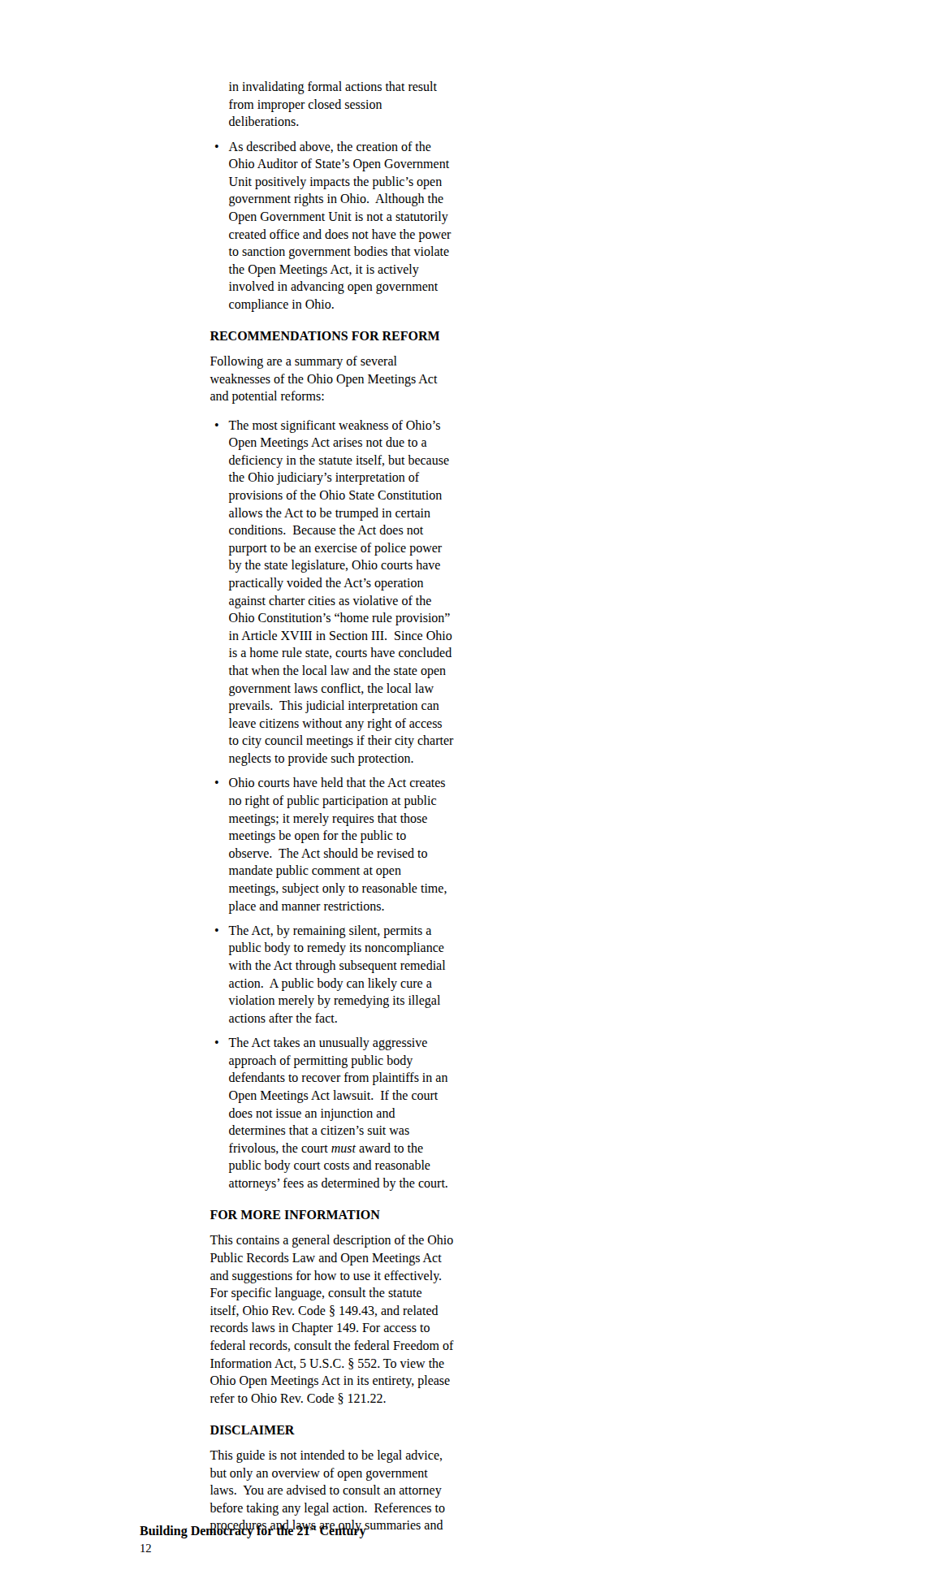in invalidating formal actions that result from improper closed session deliberations.
As described above, the creation of the Ohio Auditor of State’s Open Government Unit positively impacts the public’s open government rights in Ohio. Although the Open Government Unit is not a statutorily created office and does not have the power to sanction government bodies that violate the Open Meetings Act, it is actively involved in advancing open government compliance in Ohio.
RECOMMENDATIONS FOR REFORM
Following are a summary of several weaknesses of the Ohio Open Meetings Act and potential reforms:
The most significant weakness of Ohio’s Open Meetings Act arises not due to a deficiency in the statute itself, but because the Ohio judiciary’s interpretation of provisions of the Ohio State Constitution allows the Act to be trumped in certain conditions. Because the Act does not purport to be an exercise of police power by the state legislature, Ohio courts have practically voided the Act’s operation against charter cities as violative of the Ohio Constitution’s “home rule provision” in Article XVIII in Section III. Since Ohio is a home rule state, courts have concluded that when the local law and the state open government laws conflict, the local law prevails. This judicial interpretation can leave citizens without any right of access to city council meetings if their city charter neglects to provide such protection.
Ohio courts have held that the Act creates no right of public participation at public meetings; it merely requires that those meetings be open for the public to observe. The Act should be revised to mandate public comment at open meetings, subject only to reasonable time, place and manner restrictions.
The Act, by remaining silent, permits a public body to remedy its noncompliance with the Act through subsequent remedial action. A public body can likely cure a violation merely by remedying its illegal actions after the fact.
The Act takes an unusually aggressive approach of permitting public body defendants to recover from plaintiffs in an Open Meetings Act lawsuit. If the court does not issue an injunction and determines that a citizen’s suit was frivolous, the court must award to the public body court costs and reasonable attorneys’ fees as determined by the court.
FOR MORE INFORMATION
This contains a general description of the Ohio Public Records Law and Open Meetings Act and suggestions for how to use it effectively. For specific language, consult the statute itself, Ohio Rev. Code § 149.43, and related records laws in Chapter 149. For access to federal records, consult the federal Freedom of Information Act, 5 U.S.C. § 552. To view the Ohio Open Meetings Act in its entirety, please refer to Ohio Rev. Code § 121.22.
DISCLAIMER
This guide is not intended to be legal advice, but only an overview of open government laws. You are advised to consult an attorney before taking any legal action. References to procedures and laws are only summaries and
Building Democracy for the 21st Century
12